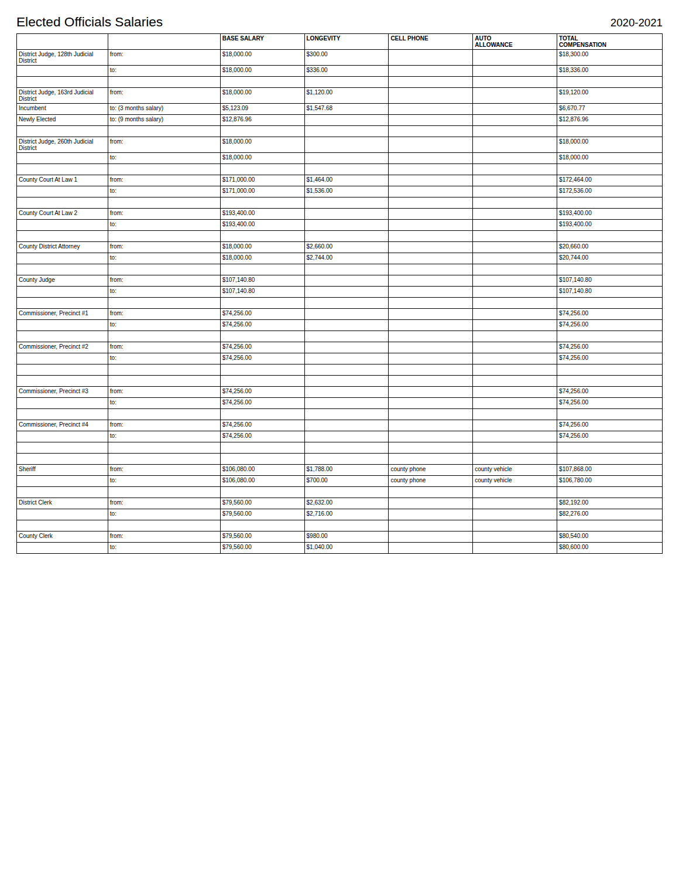Elected Officials Salaries
2020-2021
| | | BASE SALARY | LONGEVITY | CELL PHONE | AUTO ALLOWANCE | TOTAL COMPENSATION |
| --- | --- | --- | --- | --- | --- | --- |
| District Judge, 128th Judicial District | from: | $18,000.00 | $300.00 | | | $18,300.00 |
| | to: | $18,000.00 | $336.00 | | | $18,336.00 |
| District Judge, 163rd Judicial District | from: | $18,000.00 | $1,120.00 | | | $19,120.00 |
| Incumbent | to: (3 months salary) | $5,123.09 | $1,547.68 | | | $6,670.77 |
| Newly Elected | to: (9 months salary) | $12,876.96 | | | | $12,876.96 |
| District Judge, 260th Judicial District | from: | $18,000.00 | | | | $18,000.00 |
| | to: | $18,000.00 | | | | $18,000.00 |
| County Court At Law 1 | from: | $171,000.00 | $1,464.00 | | | $172,464.00 |
| | to: | $171,000.00 | $1,536.00 | | | $172,536.00 |
| County Court At Law 2 | from: | $193,400.00 | | | | $193,400.00 |
| | to: | $193,400.00 | | | | $193,400.00 |
| County District Attorney | from: | $18,000.00 | $2,660.00 | | | $20,660.00 |
| | to: | $18,000.00 | $2,744.00 | | | $20,744.00 |
| County Judge | from: | $107,140.80 | | | | $107,140.80 |
| | to: | $107,140.80 | | | | $107,140.80 |
| Commissioner, Precinct #1 | from: | $74,256.00 | | | | $74,256.00 |
| | to: | $74,256.00 | | | | $74,256.00 |
| Commissioner, Precinct #2 | from: | $74,256.00 | | | | $74,256.00 |
| | to: | $74,256.00 | | | | $74,256.00 |
| Commissioner, Precinct #3 | from: | $74,256.00 | | | | $74,256.00 |
| | to: | $74,256.00 | | | | $74,256.00 |
| Commissioner, Precinct #4 | from: | $74,256.00 | | | | $74,256.00 |
| | to: | $74,256.00 | | | | $74,256.00 |
| Sheriff | from: | $106,080.00 | $1,788.00 | county phone | county vehicle | $107,868.00 |
| | to: | $106,080.00 | $700.00 | county phone | county vehicle | $106,780.00 |
| District Clerk | from: | $79,560.00 | $2,632.00 | | | $82,192.00 |
| | to: | $79,560.00 | $2,716.00 | | | $82,276.00 |
| County Clerk | from: | $79,560.00 | $980.00 | | | $80,540.00 |
| | to: | $79,560.00 | $1,040.00 | | | $80,600.00 |